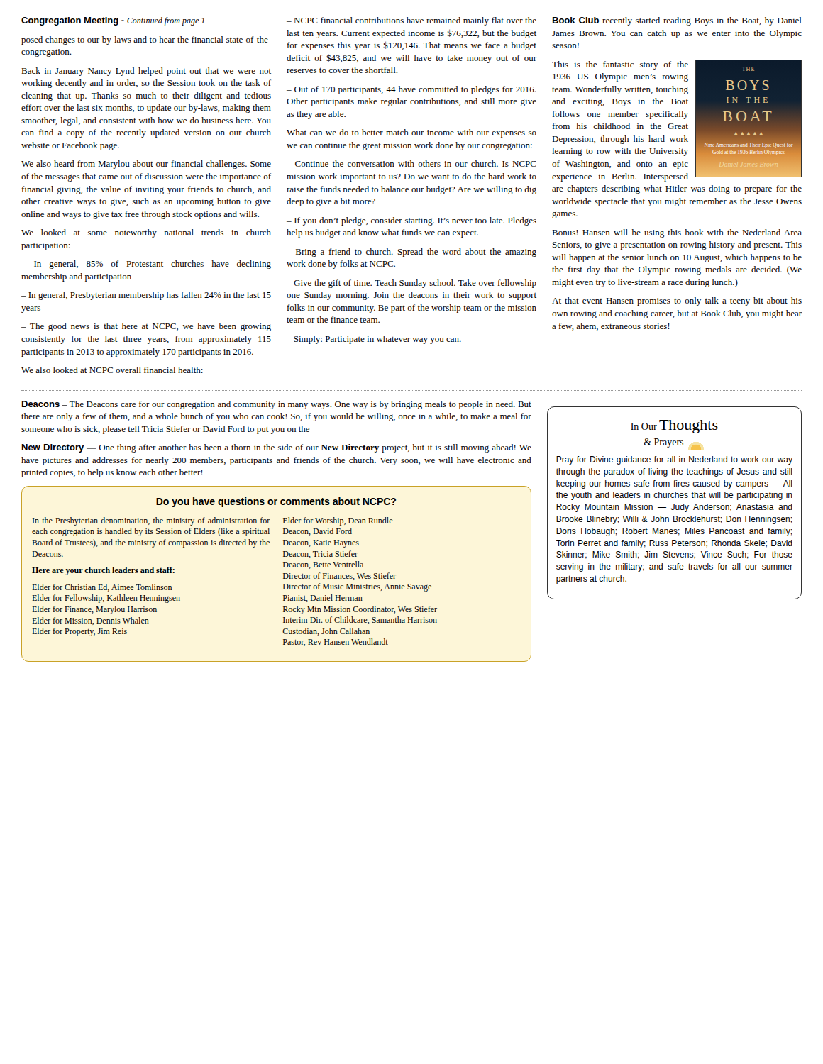Congregation Meeting - Continued from page 1
posed changes to our by-laws and to hear the financial state-of-the-congregation.
Back in January Nancy Lynd helped point out that we were not working decently and in order, so the Session took on the task of cleaning that up. Thanks so much to their diligent and tedious effort over the last six months, to update our by-laws, making them smoother, legal, and consistent with how we do business here. You can find a copy of the recently updated version on our church website or Facebook page.
We also heard from Marylou about our financial challenges. Some of the messages that came out of discussion were the importance of financial giving, the value of inviting your friends to church, and other creative ways to give, such as an upcoming button to give online and ways to give tax free through stock options and wills.
We looked at some noteworthy national trends in church participation:
– In general, 85% of Protestant churches have declining membership and participation
– In general, Presbyterian membership has fallen 24% in the last 15 years
– The good news is that here at NCPC, we have been growing consistently for the last three years, from approximately 115 participants in 2013 to approximately 170 participants in 2016.
We also looked at NCPC overall financial health:
– NCPC financial contributions have remained mainly flat over the last ten years. Current expected income is $76,322, but the budget for expenses this year is $120,146. That means we face a budget deficit of $43,825, and we will have to take money out of our reserves to cover the shortfall.
– Out of 170 participants, 44 have committed to pledges for 2016. Other participants make regular contributions, and still more give as they are able.
What can we do to better match our income with our expenses so we can continue the great mission work done by our congregation:
– Continue the conversation with others in our church. Is NCPC mission work important to us? Do we want to do the hard work to raise the funds needed to balance our budget? Are we willing to dig deep to give a bit more?
– If you don’t pledge, consider starting. It’s never too late. Pledges help us budget and know what funds we can expect.
– Bring a friend to church. Spread the word about the amazing work done by folks at NCPC.
– Give the gift of time. Teach Sunday school. Take over fellowship one Sunday morning. Join the deacons in their work to support folks in our community. Be part of the worship team or the mission team or the finance team.
– Simply: Participate in whatever way you can.
Book Club recently started reading Boys in the Boat, by Daniel James Brown. You can catch up as we enter into the Olympic season!
THE
BOYS
IN THE
BOAT
▲▲▲▲▲
Nine Americans and Their Epic Quest for Gold at the 1936 Berlin Olympics
Daniel James Brown
This is the fantastic story of the 1936 US Olympic men’s rowing team. Wonderfully written, touching and exciting, Boys in the Boat follows one member specifically from his childhood in the Great Depression, through his hard work learning to row with the University of Washington, and onto an epic experience in Berlin. Interspersed are chapters describing what Hitler was doing to prepare for the worldwide spectacle that you might remember as the Jesse Owens games.
Bonus! Hansen will be using this book with the Nederland Area Seniors, to give a presentation on rowing history and present. This will happen at the senior lunch on 10 August, which happens to be the first day that the Olympic rowing medals are decided. (We might even try to live-stream a race during lunch.)
At that event Hansen promises to only talk a teeny bit about his own rowing and coaching career, but at Book Club, you might hear a few, ahem, extraneous stories!
Deacons – The Deacons care for our congregation and community in many ways. One way is by bringing meals to people in need. But there are only a few of them, and a whole bunch of you who can cook! So, if you would be willing, once in a while, to make a meal for someone who is sick, please tell Tricia Stiefer or David Ford to put you on the
New Directory — One thing after another has been a thorn in the side of our New Directory project, but it is still moving ahead! We have pictures and addresses for nearly 200 members, participants and friends of the church. Very soon, we will have electronic and printed copies, to help us know each other better!
Do you have questions or comments about NCPC?
In the Presbyterian denomination, the ministry of administration for each congregation is handled by its Session of Elders (like a spiritual Board of Trustees), and the ministry of compassion is directed by the Deacons.
Here are your church leaders and staff:
Elder for Christian Ed, Aimee Tomlinson
Elder for Fellowship, Kathleen Henningsen
Elder for Finance, Marylou Harrison
Elder for Mission, Dennis Whalen
Elder for Property, Jim Reis
Elder for Worship, Dean Rundle
Deacon, David Ford
Deacon, Katie Haynes
Deacon, Tricia Stiefer
Deacon, Bette Ventrella
Director of Finances, Wes Stiefer
Director of Music Ministries, Annie Savage
Pianist, Daniel Herman
Rocky Mtn Mission Coordinator, Wes Stiefer
Interim Dir. of Childcare, Samantha Harrison
Custodian, John Callahan
Pastor, Rev Hansen Wendlandt
In Our Thoughts
& Prayers
Pray for Divine guidance for all in Nederland to work our way through the paradox of living the teachings of Jesus and still keeping our homes safe from fires caused by campers — All the youth and leaders in churches that will be participating in Rocky Mountain Mission — Judy Anderson; Anastasia and Brooke Blinebry; Willi & John Brocklehurst; Don Henningsen; Doris Hobaugh; Robert Manes; Miles Pancoast and family; Torin Perret and family; Russ Peterson; Rhonda Skeie; David Skinner; Mike Smith; Jim Stevens; Vince Such; For those serving in the military; and safe travels for all our summer partners at church.